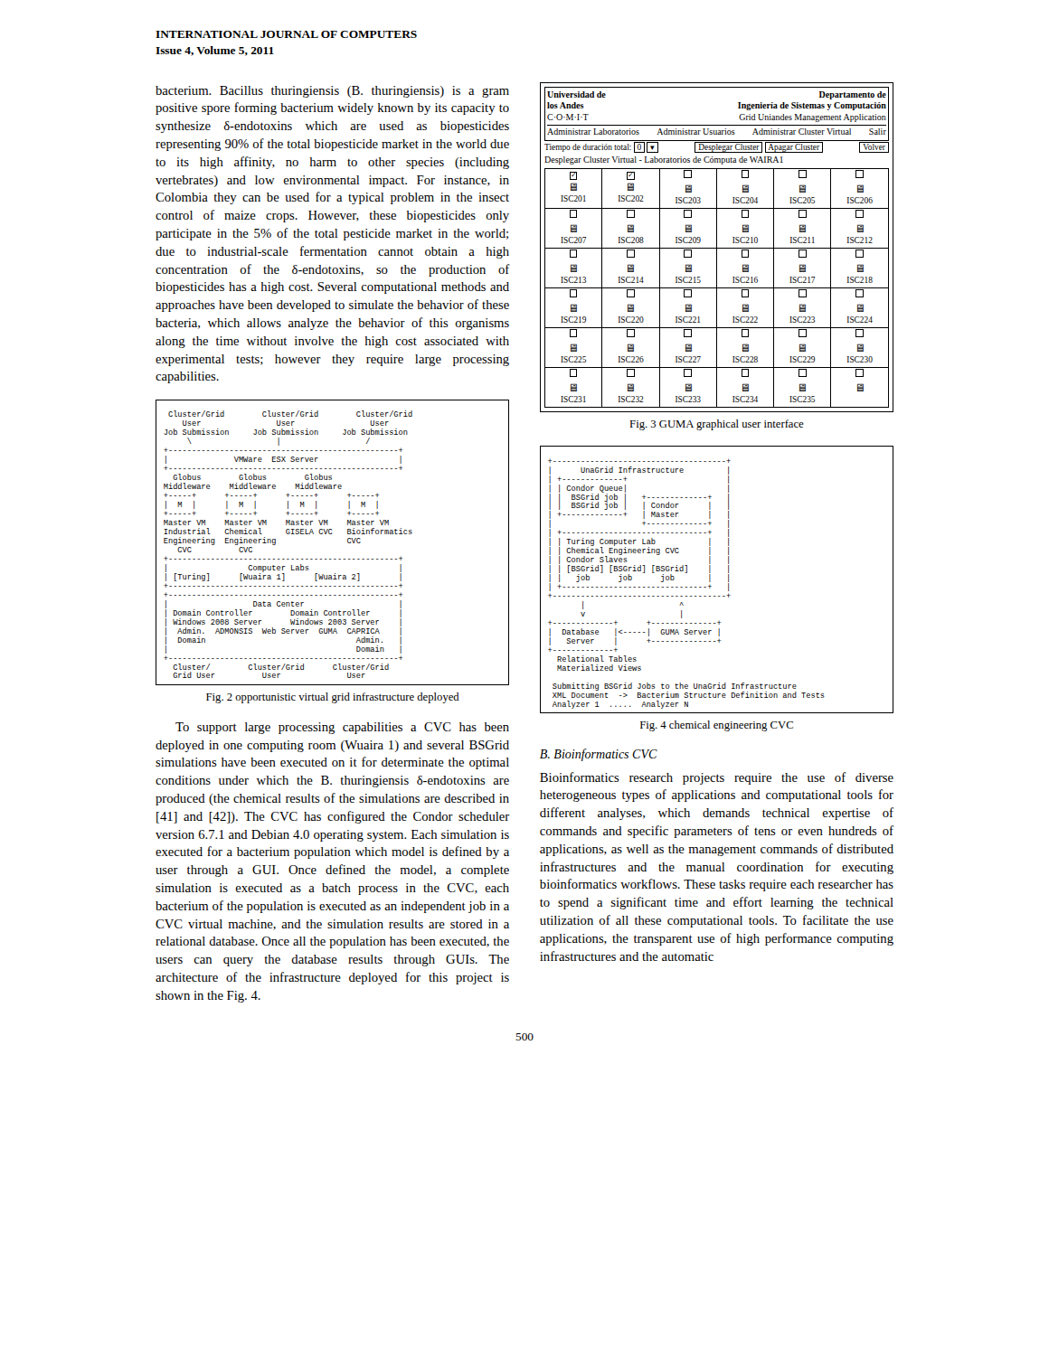INTERNATIONAL JOURNAL OF COMPUTERS
Issue 4, Volume 5, 2011
bacterium. Bacillus thuringiensis (B. thuringiensis) is a gram positive spore forming bacterium widely known by its capacity to synthesize δ-endotoxins which are used as biopesticides representing 90% of the total biopesticide market in the world due to its high affinity, no harm to other species (including vertebrates) and low environmental impact. For instance, in Colombia they can be used for a typical problem in the insect control of maize crops. However, these biopesticides only participate in the 5% of the total pesticide market in the world; due to industrial-scale fermentation cannot obtain a high concentration of the δ-endotoxins, so the production of biopesticides has a high cost. Several computational methods and approaches have been developed to simulate the behavior of these bacteria, which allows analyze the behavior of this organisms along the time without involve the high cost associated with experimental tests; however they require large processing capabilities.
Cluster/Grid Cluster/Grid Cluster/Grid User User User Job Submission Job Submission Job Submission \ | / +-------------------------------------------------+ | VMWare ESX Server | +-------------------------------------------------+ Globus Globus Globus Middleware Middleware Middleware +-----+ +-----+ +-----+ +-----+ | M | | M | | M | | M | +-----+ +-----+ +-----+ +-----+ Master VM Master VM Master VM Master VM Industrial Chemical GISELA CVC Bioinformatics Engineering Engineering CVC CVC CVC +-------------------------------------------------+ | Computer Labs | | [Turing] [Wuaira 1] [Wuaira 2] | +-------------------------------------------------+ +-------------------------------------------------+ | Data Center | | Domain Controller Domain Controller | | Windows 2008 Server Windows 2003 Server | | Admin. ADMONSIS Web Server GUMA CAPRICA | | Domain Admin. | | Domain | +-------------------------------------------------+ Cluster/ Cluster/Grid Cluster/Grid Grid User User User
Fig. 2 opportunistic virtual grid infrastructure deployed
To support large processing capabilities a CVC has been deployed in one computing room (Wuaira 1) and several BSGrid simulations have been executed on it for determinate the optimal conditions under which the B. thuringiensis δ-endotoxins are produced (the chemical results of the simulations are described in [41] and [42]). The CVC has configured the Condor scheduler version 6.7.1 and Debian 4.0 operating system. Each simulation is executed for a bacterium population which model is defined by a user through a GUI. Once defined the model, a complete simulation is executed as a batch process in the CVC, each bacterium of the population is executed as an independent job in a CVC virtual machine, and the simulation results are stored in a relational database. Once all the population has been executed, the users can query the database results through GUIs. The architecture of the infrastructure deployed for this project is shown in the Fig. 4.
Universidad de
los Andes
C·O·M·I·T
Departamento de
Ingeniería de Sistemas y Computación
Grid Uniandes Management Application
Administrar Laboratorios Administrar Usuarios Administrar Cluster Virtual Salir
Tiempo de duración total: 0 ▾ Desplegar Cluster Apagar Cluster Volver
Desplegar Cluster Virtual - Laboratorios de Cómputa de WAIRA1
| 🖥 ISC201 | 🖥 ISC202 | 🖥 ISC203 | 🖥 ISC204 | 🖥 ISC205 | 🖥 ISC206 |
| 🖥 ISC207 | 🖥 ISC208 | 🖥 ISC209 | 🖥 ISC210 | 🖥 ISC211 | 🖥 ISC212 |
| 🖥 ISC213 | 🖥 ISC214 | 🖥 ISC215 | 🖥 ISC216 | 🖥 ISC217 | 🖥 ISC218 |
| 🖥 ISC219 | 🖥 ISC220 | 🖥 ISC221 | 🖥 ISC222 | 🖥 ISC223 | 🖥 ISC224 |
| 🖥 ISC225 | 🖥 ISC226 | 🖥 ISC227 | 🖥 ISC228 | 🖥 ISC229 | 🖥 ISC230 |
| 🖥 ISC231 | 🖥 ISC232 | 🖥 ISC233 | 🖥 ISC234 | 🖥 ISC235 | 🖥 |
Fig. 3 GUMA graphical user interface
+-------------------------------------+ | UnaGrid Infrastructure | | +-------------+ | | | Condor Queue| | | | BSGrid job | +-------------+ | | | BSGrid job | | Condor | | | +-------------+ | Master | | | +-------------+ | | +-------------------------------+ | | | Turing Computer Lab | | | | Chemical Engineering CVC | | | | Condor Slaves | | | | [BSGrid] [BSGrid] [BSGrid] | | | | job job job | | | +-------------------------------+ | +-------------------------------------+ | ^ v | +-------------+ +--------------+ | Database |<-----| GUMA Server | | Server | +--------------+ +-------------+ Relational Tables Materialized Views Submitting BSGrid Jobs to the UnaGrid Infrastructure XML Document -> Bacterium Structure Definition and Tests Analyzer 1 ..... Analyzer N
Fig. 4 chemical engineering CVC
B. Bioinformatics CVC
Bioinformatics research projects require the use of diverse heterogeneous types of applications and computational tools for different analyses, which demands technical expertise of commands and specific parameters of tens or even hundreds of applications, as well as the management commands of distributed infrastructures and the manual coordination for executing bioinformatics workflows. These tasks require each researcher has to spend a significant time and effort learning the technical utilization of all these computational tools. To facilitate the use applications, the transparent use of high performance computing infrastructures and the automatic
500